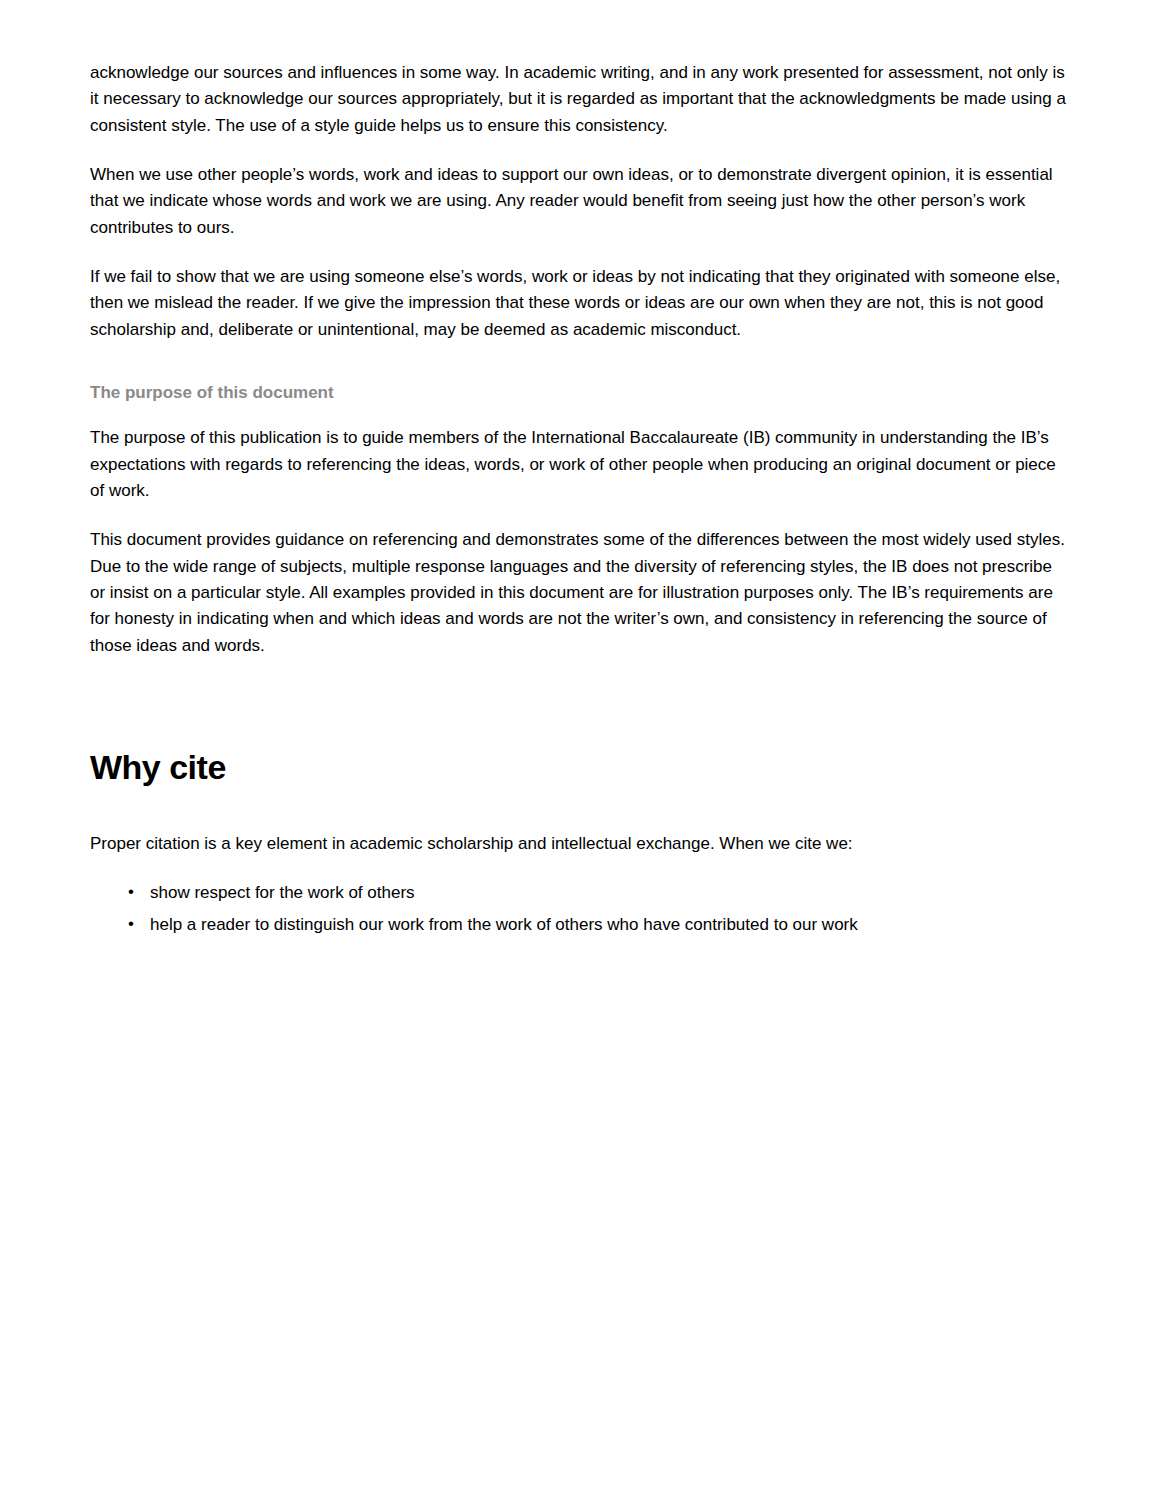acknowledge our sources and influences in some way. In academic writing, and in any work presented for assessment, not only is it necessary to acknowledge our sources appropriately, but it is regarded as important that the acknowledgments be made using a consistent style. The use of a style guide helps us to ensure this consistency.
When we use other people’s words, work and ideas to support our own ideas, or to demonstrate divergent opinion, it is essential that we indicate whose words and work we are using. Any reader would benefit from seeing just how the other person’s work contributes to ours.
If we fail to show that we are using someone else’s words, work or ideas by not indicating that they originated with someone else, then we mislead the reader. If we give the impression that these words or ideas are our own when they are not, this is not good scholarship and, deliberate or unintentional, may be deemed as academic misconduct.
The purpose of this document
The purpose of this publication is to guide members of the International Baccalaureate (IB) community in understanding the IB’s expectations with regards to referencing the ideas, words, or work of other people when producing an original document or piece of work.
This document provides guidance on referencing and demonstrates some of the differences between the most widely used styles. Due to the wide range of subjects, multiple response languages and the diversity of referencing styles, the IB does not prescribe or insist on a particular style. All examples provided in this document are for illustration purposes only. The IB’s requirements are for honesty in indicating when and which ideas and words are not the writer’s own, and consistency in referencing the source of those ideas and words.
Why cite
Proper citation is a key element in academic scholarship and intellectual exchange. When we cite we:
show respect for the work of others
help a reader to distinguish our work from the work of others who have contributed to our work